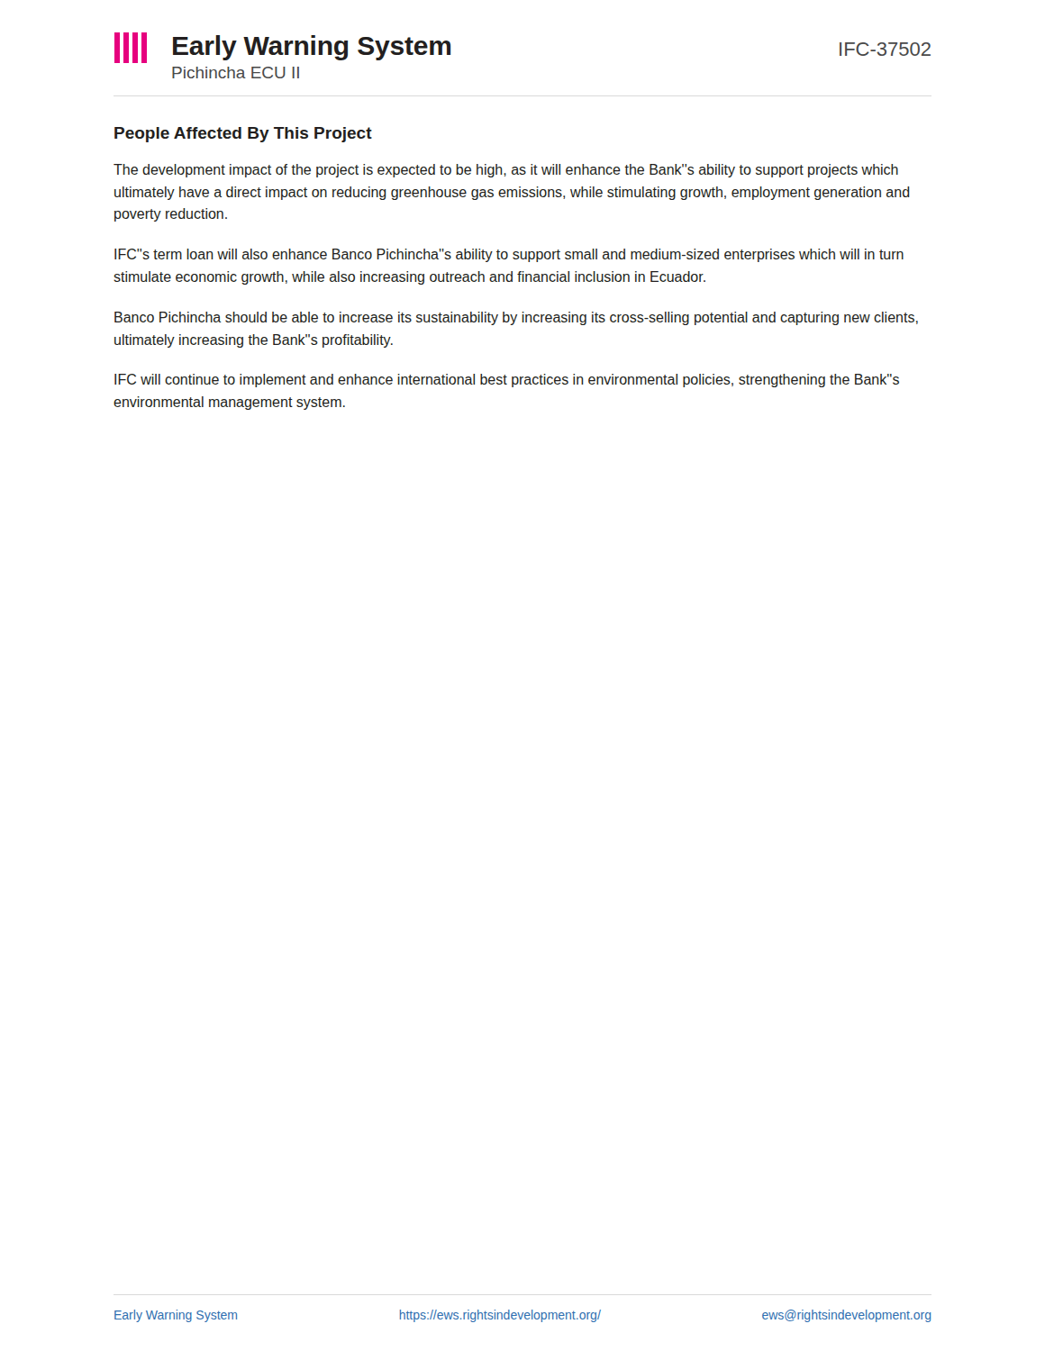Early Warning System
Pichincha ECU II
IFC-37502
People Affected By This Project
The development impact of the project is expected to be high, as it will enhance the Bank''s ability to support projects which ultimately have a direct impact on reducing greenhouse gas emissions, while stimulating growth, employment generation and poverty reduction.
IFC''s term loan will also enhance Banco Pichincha''s ability to support small and medium-sized enterprises which will in turn stimulate economic growth, while also increasing outreach and financial inclusion in Ecuador.
Banco Pichincha should be able to increase its sustainability by increasing its cross-selling potential and capturing new clients, ultimately increasing the Bank''s profitability.
IFC will continue to implement and enhance international best practices in environmental policies, strengthening the Bank''s environmental management system.
Early Warning System
https://ews.rightsindevelopment.org/
ews@rightsindevelopment.org